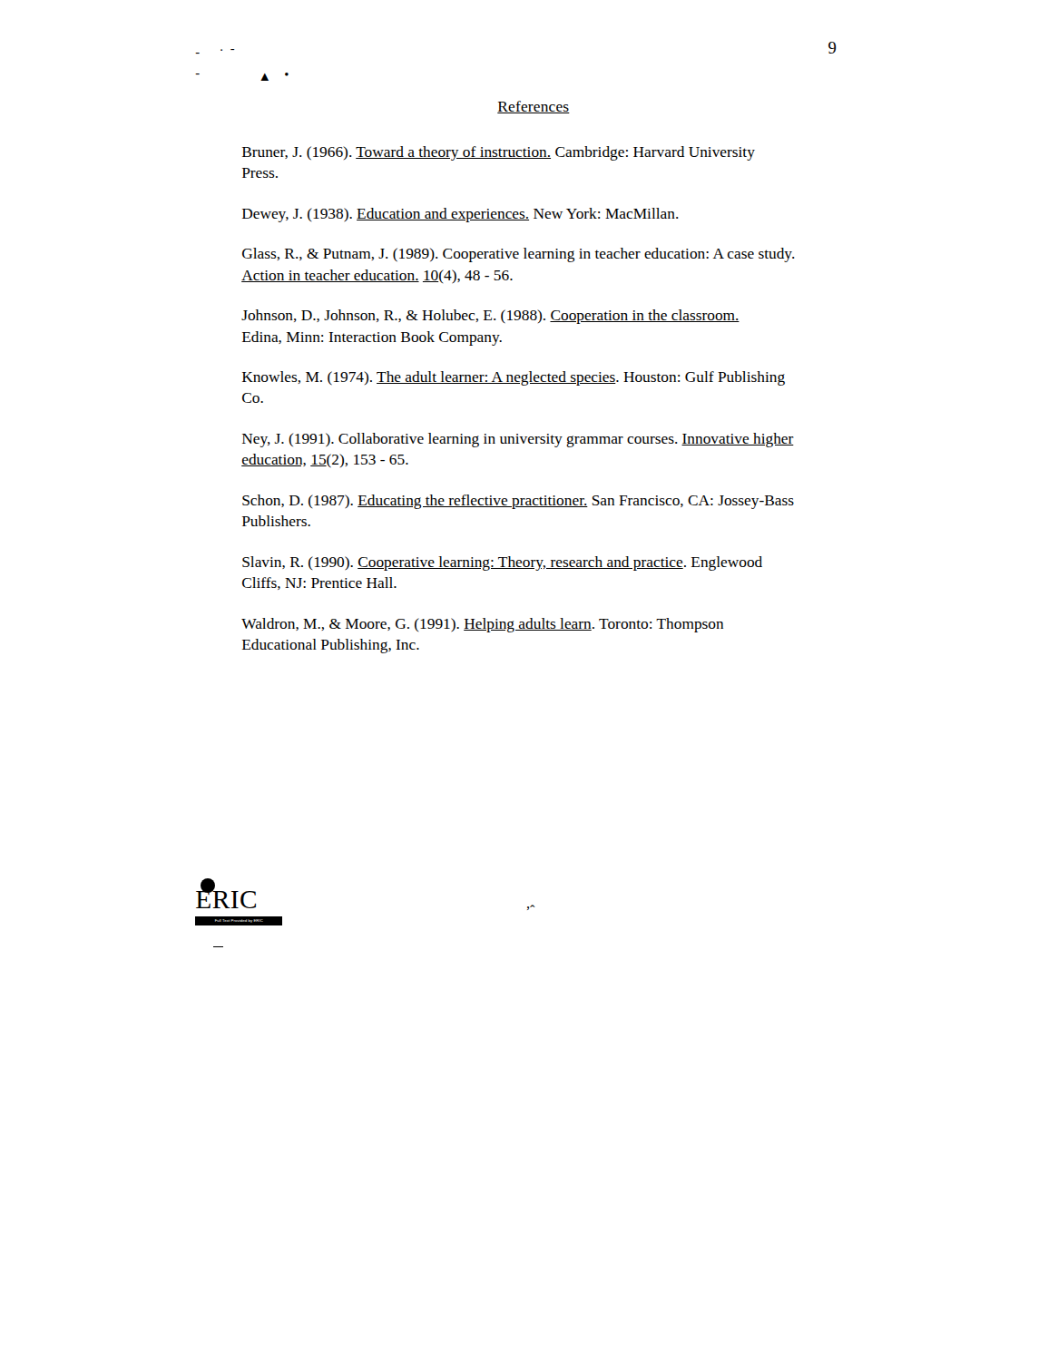9
- . - - ▲ •
References
Bruner, J. (1966). Toward a theory of instruction. Cambridge: Harvard UniversityPress.
Dewey, J. (1938). Education and experiences. New York: MacMillan.
Glass, R., & Putnam, J. (1989). Cooperative learning in teacher education: A case study.Action in teacher education. 10(4), 48 - 56.
Johnson, D., Johnson, R., & Holubec, E. (1988). Cooperation in the classroom. Edina, Minn: Interaction Book Company.
Knowles, M. (1974). The adult learner: A neglected species. Houston: Gulf PublishingCo.
Ney, J. (1991). Collaborative learning in university grammar courses. Innovative higher education, 15(2), 153 - 65.
Schon, D. (1987). Educating the reflective practitioner. San Francisco, CA: Jossey-BassPublishers.
Slavin, R. (1990). Cooperative learning: Theory, research and practice. EnglewoodCliffs, NJ: Prentice Hall.
Waldron, M., & Moore, G. (1991). Helping adults learn. Toronto: ThompsonEducational Publishing, Inc.
’̂
ERIC
Full Text Provided by ERIC